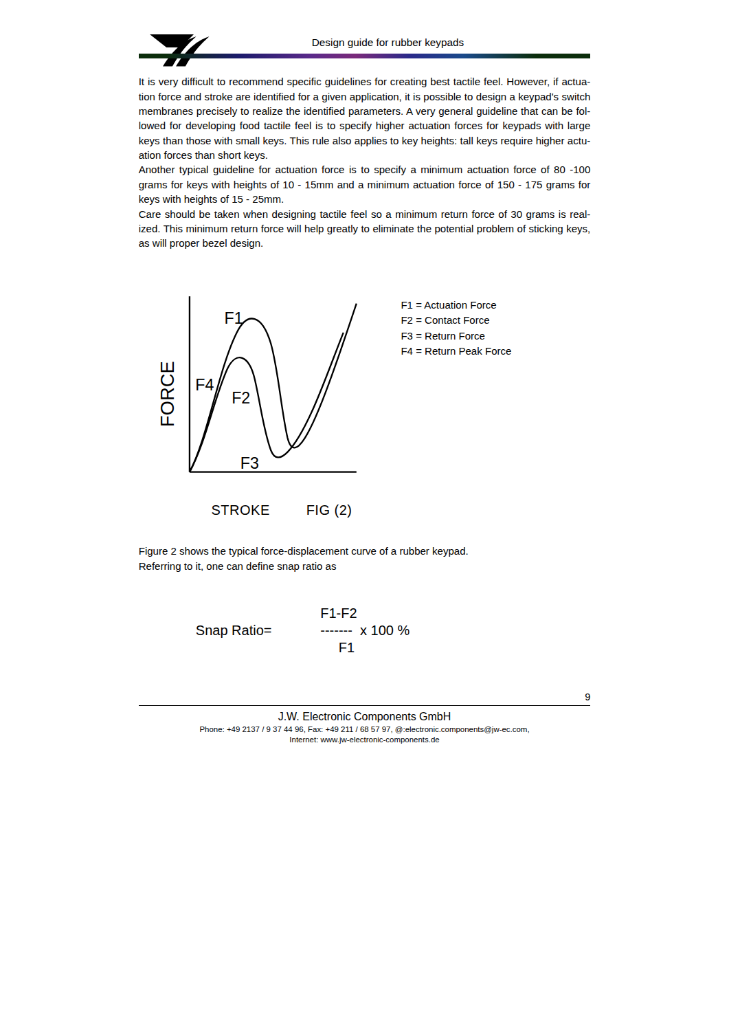Design guide for rubber keypads
It is very difficult to recommend specific guidelines for creating best tactile feel. However, if actuation force and stroke are identified for a given application, it is possible to design a keypad's switch membranes precisely to realize the identified parameters. A very general guideline that can be followed for developing food tactile feel is to specify higher actuation forces for keypads with large keys than those with small keys. This rule also applies to key heights: tall keys require higher actuation forces than short keys.
Another typical guideline for actuation force is to specify a minimum actuation force of 80 -100 grams for keys with heights of 10 - 15mm and a minimum actuation force of 150 - 175 grams for keys with heights of 15 - 25mm.
Care should be taken when designing tactile feel so a minimum return force of 30 grams is realized. This minimum return force will help greatly to eliminate the potential problem of sticking keys, as will proper bezel design.
F1 F4 F2 F3 FORCE
F1 = Actuation Force
F2 = Contact Force
F3 = Return Force
F4 = Return Peak Force
STROKEFIG (2)
Figure 2 shows the typical force-displacement curve of a rubber keypad.
Referring to it, one can define snap ratio as
F1-F2
Snap Ratio=------- x 100 %
F1
9
J.W. Electronic Components GmbH
Phone: +49 2137 / 9 37 44 96, Fax: +49 211 / 68 57 97, @:electronic.components@jw-ec.com,
Internet: www.jw-electronic-components.de